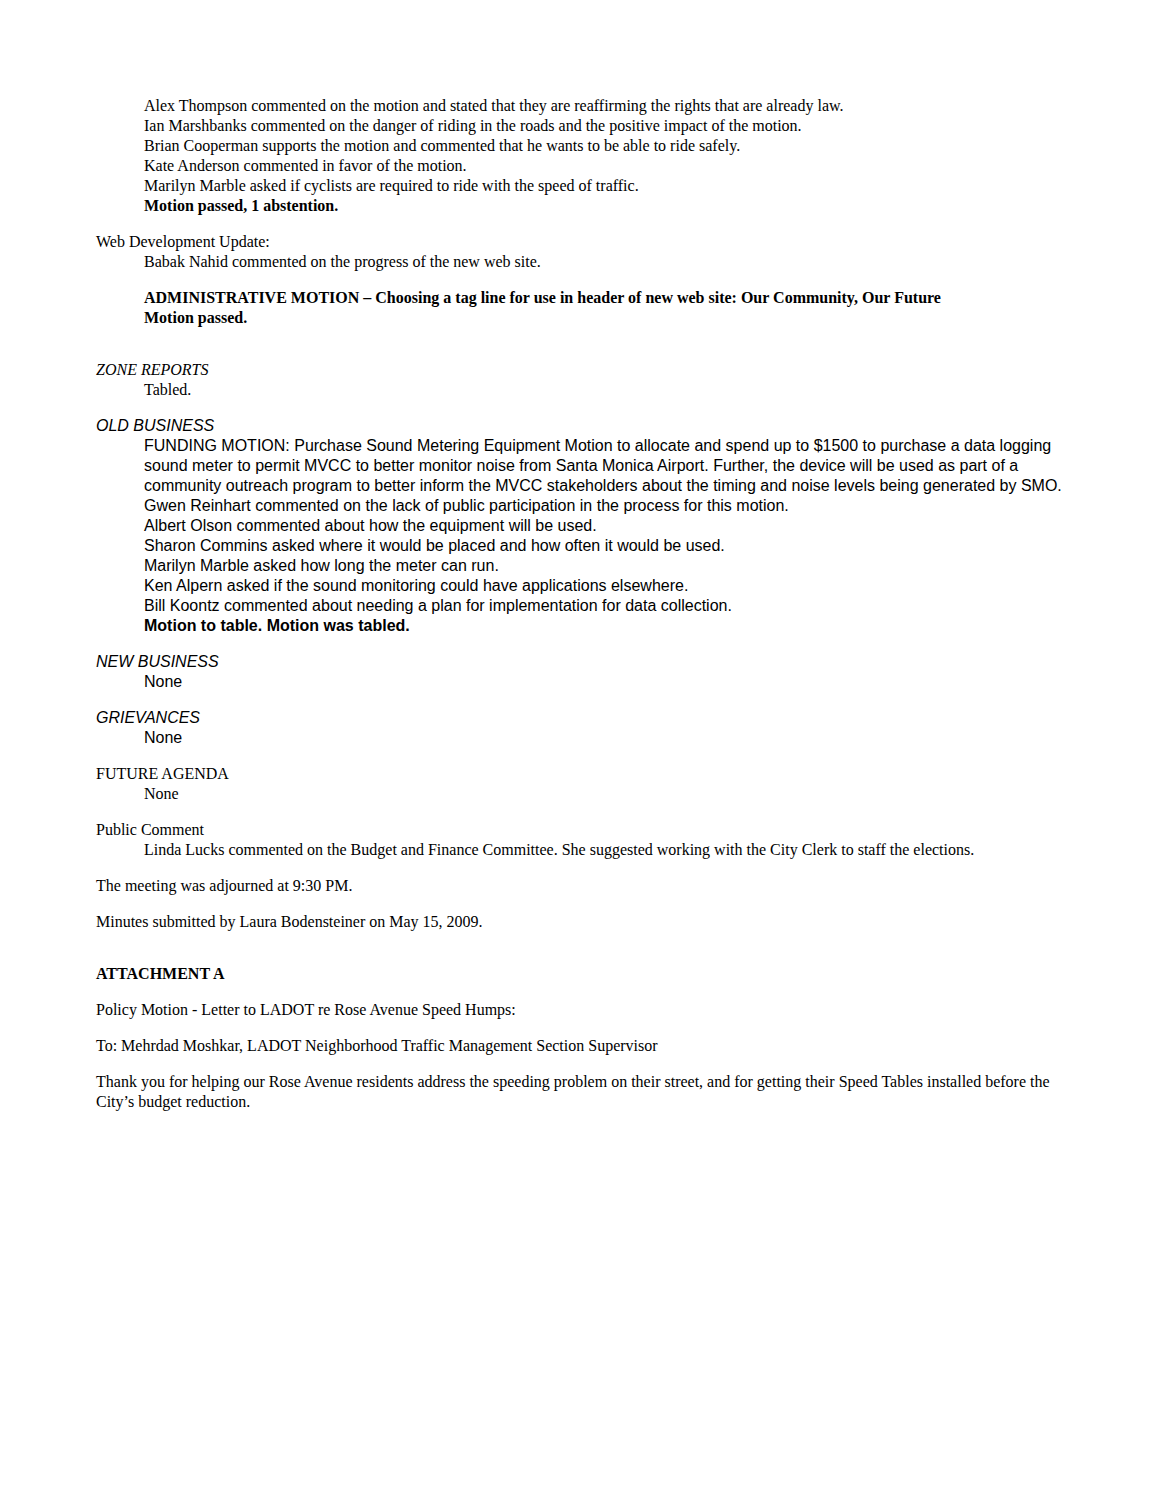Alex Thompson commented on the motion and stated that they are reaffirming the rights that are already law.
Ian Marshbanks commented on the danger of riding in the roads and the positive impact of the motion.
Brian Cooperman supports the motion and commented that he wants to be able to ride safely.
Kate Anderson commented in favor of the motion.
Marilyn Marble asked if cyclists are required to ride with the speed of traffic.
Motion passed, 1 abstention.
Web Development Update:
Babak Nahid commented on the progress of the new web site.
ADMINISTRATIVE MOTION – Choosing a tag line for use in header of new web site: Our Community, Our Future
Motion passed.
ZONE REPORTS
Tabled.
OLD BUSINESS
FUNDING MOTION: Purchase Sound Metering Equipment Motion to allocate and spend up to $1500 to purchase a data logging sound meter to permit MVCC to better monitor noise from Santa Monica Airport. Further, the device will be used as part of a community outreach program to better inform the MVCC stakeholders about the timing and noise levels being generated by SMO.
Gwen Reinhart commented on the lack of public participation in the process for this motion.
Albert Olson commented about how the equipment will be used.
Sharon Commins asked where it would be placed and how often it would be used.
Marilyn Marble asked how long the meter can run.
Ken Alpern asked if the sound monitoring could have applications elsewhere.
Bill Koontz commented about needing a plan for implementation for data collection.
Motion to table. Motion was tabled.
NEW BUSINESS
None
GRIEVANCES
None
FUTURE AGENDA
None
Public Comment
Linda Lucks commented on the Budget and Finance Committee. She suggested working with the City Clerk to staff the elections.
The meeting was adjourned at 9:30 PM.
Minutes submitted by Laura Bodensteiner on May 15, 2009.
ATTACHMENT A
Policy Motion - Letter to LADOT re Rose Avenue Speed Humps:
To: Mehrdad Moshkar, LADOT Neighborhood Traffic Management Section Supervisor
Thank you for helping our Rose Avenue residents address the speeding problem on their street, and for getting their Speed Tables installed before the City’s budget reduction.